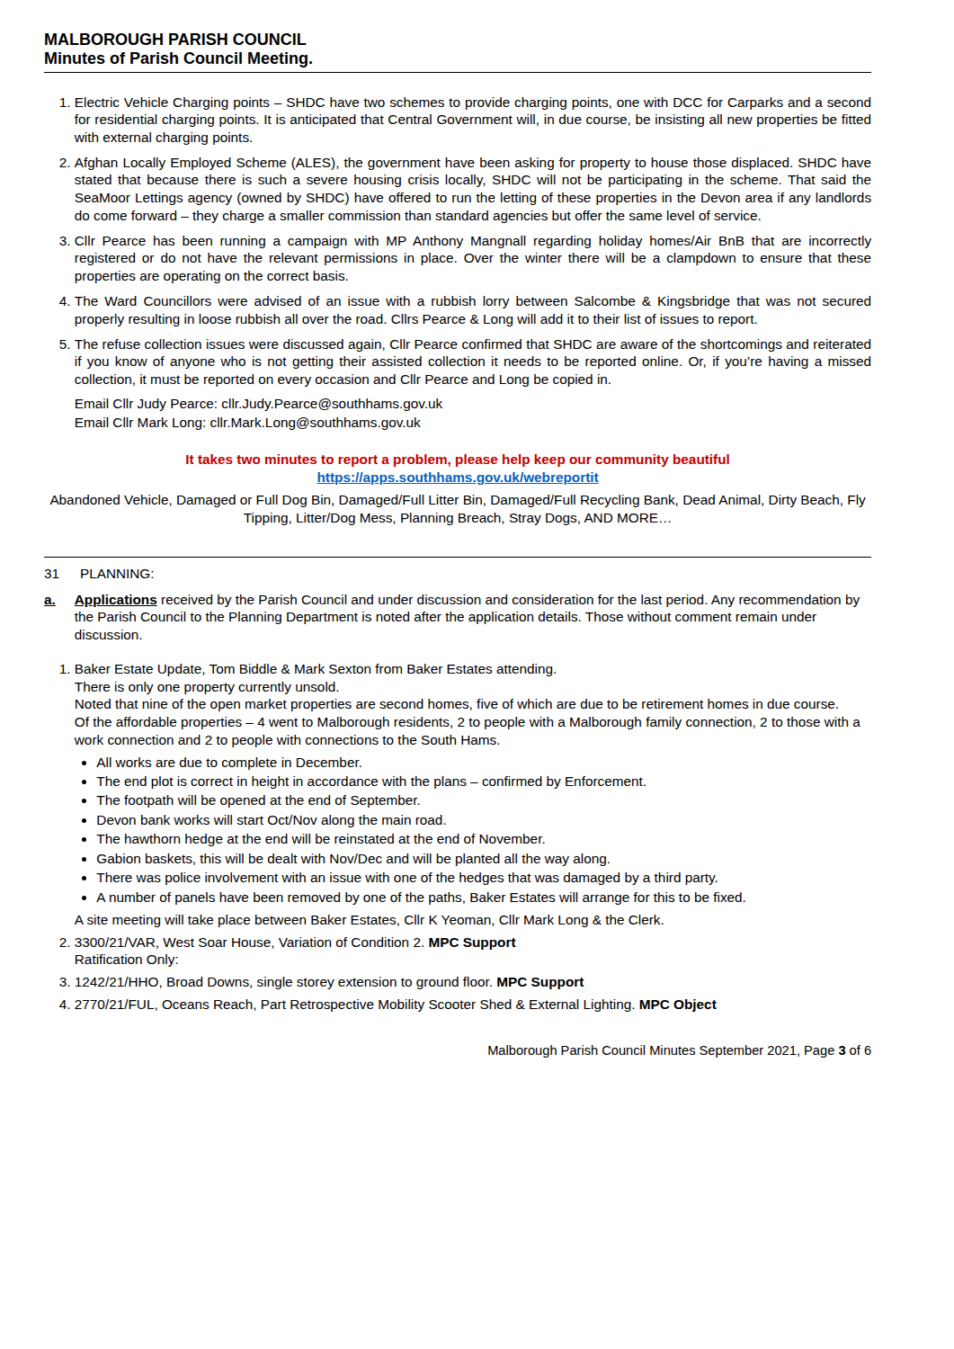MALBOROUGH PARISH COUNCIL Minutes of Parish Council Meeting.
Electric Vehicle Charging points – SHDC have two schemes to provide charging points, one with DCC for Carparks and a second for residential charging points. It is anticipated that Central Government will, in due course, be insisting all new properties be fitted with external charging points.
Afghan Locally Employed Scheme (ALES), the government have been asking for property to house those displaced. SHDC have stated that because there is such a severe housing crisis locally, SHDC will not be participating in the scheme. That said the SeaMoor Lettings agency (owned by SHDC) have offered to run the letting of these properties in the Devon area if any landlords do come forward – they charge a smaller commission than standard agencies but offer the same level of service.
Cllr Pearce has been running a campaign with MP Anthony Mangnall regarding holiday homes/Air BnB that are incorrectly registered or do not have the relevant permissions in place. Over the winter there will be a clampdown to ensure that these properties are operating on the correct basis.
The Ward Councillors were advised of an issue with a rubbish lorry between Salcombe & Kingsbridge that was not secured properly resulting in loose rubbish all over the road. Cllrs Pearce & Long will add it to their list of issues to report.
The refuse collection issues were discussed again, Cllr Pearce confirmed that SHDC are aware of the shortcomings and reiterated if you know of anyone who is not getting their assisted collection it needs to be reported online. Or, if you’re having a missed collection, it must be reported on every occasion and Cllr Pearce and Long be copied in.
Email Cllr Judy Pearce: cllr.Judy.Pearce@southhams.gov.uk
Email Cllr Mark Long: cllr.Mark.Long@southhams.gov.uk
It takes two minutes to report a problem, please help keep our community beautiful
https://apps.southhams.gov.uk/webreportit
Abandoned Vehicle, Damaged or Full Dog Bin, Damaged/Full Litter Bin, Damaged/Full Recycling Bank, Dead Animal, Dirty Beach, Fly Tipping, Litter/Dog Mess, Planning Breach, Stray Dogs, AND MORE…
31 PLANNING:
a.
Applications received by the Parish Council and under discussion and consideration for the last period. Any recommendation by the Parish Council to the Planning Department is noted after the application details. Those without comment remain under discussion.
Baker Estate Update, Tom Biddle & Mark Sexton from Baker Estates attending.
There is only one property currently unsold.
Noted that nine of the open market properties are second homes, five of which are due to be retirement homes in due course.
Of the affordable properties – 4 went to Malborough residents, 2 to people with a Malborough family connection, 2 to those with a work connection and 2 to people with connections to the South Hams.
All works are due to complete in December.
The end plot is correct in height in accordance with the plans – confirmed by Enforcement.
The footpath will be opened at the end of September.
Devon bank works will start Oct/Nov along the main road.
The hawthorn hedge at the end will be reinstated at the end of November.
Gabion baskets, this will be dealt with Nov/Dec and will be planted all the way along.
There was police involvement with an issue with one of the hedges that was damaged by a third party.
A number of panels have been removed by one of the paths, Baker Estates will arrange for this to be fixed.
A site meeting will take place between Baker Estates, Cllr K Yeoman, Cllr Mark Long & the Clerk.
3300/21/VAR, West Soar House, Variation of Condition 2. MPC Support
Ratification Only:
1242/21/HHO, Broad Downs, single storey extension to ground floor. MPC Support
2770/21/FUL, Oceans Reach, Part Retrospective Mobility Scooter Shed & External Lighting. MPC Object
Malborough Parish Council Minutes September 2021, Page 3 of 6